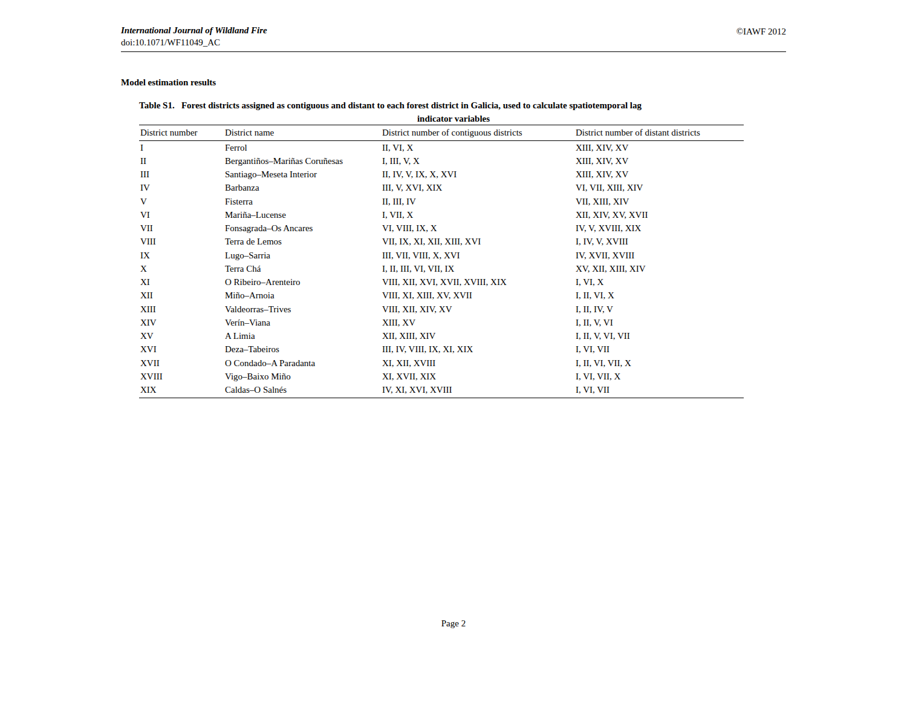International Journal of Wildland Fire
doi:10.1071/WF11049_AC
©IAWF 2012
Model estimation results
Table S1. Forest districts assigned as contiguous and distant to each forest district in Galicia, used to calculate spatiotemporal lag
indicator variables
| District number | District name | District number of contiguous districts | District number of distant districts |
| --- | --- | --- | --- |
| I | Ferrol | II, VI, X | XIII, XIV, XV |
| II | Bergantiños–Mariñas Coruñesas | I, III, V, X | XIII, XIV, XV |
| III | Santiago–Meseta Interior | II, IV, V, IX, X, XVI | XIII, XIV, XV |
| IV | Barbanza | III, V, XVI, XIX | VI, VII, XIII, XIV |
| V | Fisterra | II, III, IV | VII, XIII, XIV |
| VI | Mariña–Lucense | I, VII, X | XII, XIV, XV, XVII |
| VII | Fonsagrada–Os Ancares | VI, VIII, IX, X | IV, V, XVIII, XIX |
| VIII | Terra de Lemos | VII, IX, XI, XII, XIII, XVI | I, IV, V, XVIII |
| IX | Lugo–Sarria | III, VII, VIII, X, XVI | IV, XVII, XVIII |
| X | Terra Chá | I, II, III, VI, VII, IX | XV, XII, XIII, XIV |
| XI | O Ribeiro–Arenteiro | VIII, XII, XVI, XVII, XVIII, XIX | I, VI, X |
| XII | Miño–Arnoia | VIII, XI, XIII, XV, XVII | I, II, VI, X |
| XIII | Valdeorras–Trives | VIII, XII, XIV, XV | I, II, IV, V |
| XIV | Verín–Viana | XIII, XV | I, II, V, VI |
| XV | A Limia | XII, XIII, XIV | I, II, V, VI, VII |
| XVI | Deza–Tabeiros | III, IV, VIII, IX, XI, XIX | I, VI, VII |
| XVII | O Condado–A Paradanta | XI, XII, XVIII | I, II, VI, VII, X |
| XVIII | Vigo–Baixo Miño | XI, XVII, XIX | I, VI, VII, X |
| XIX | Caldas–O Salnés | IV, XI, XVI, XVIII | I, VI, VII |
Page 2